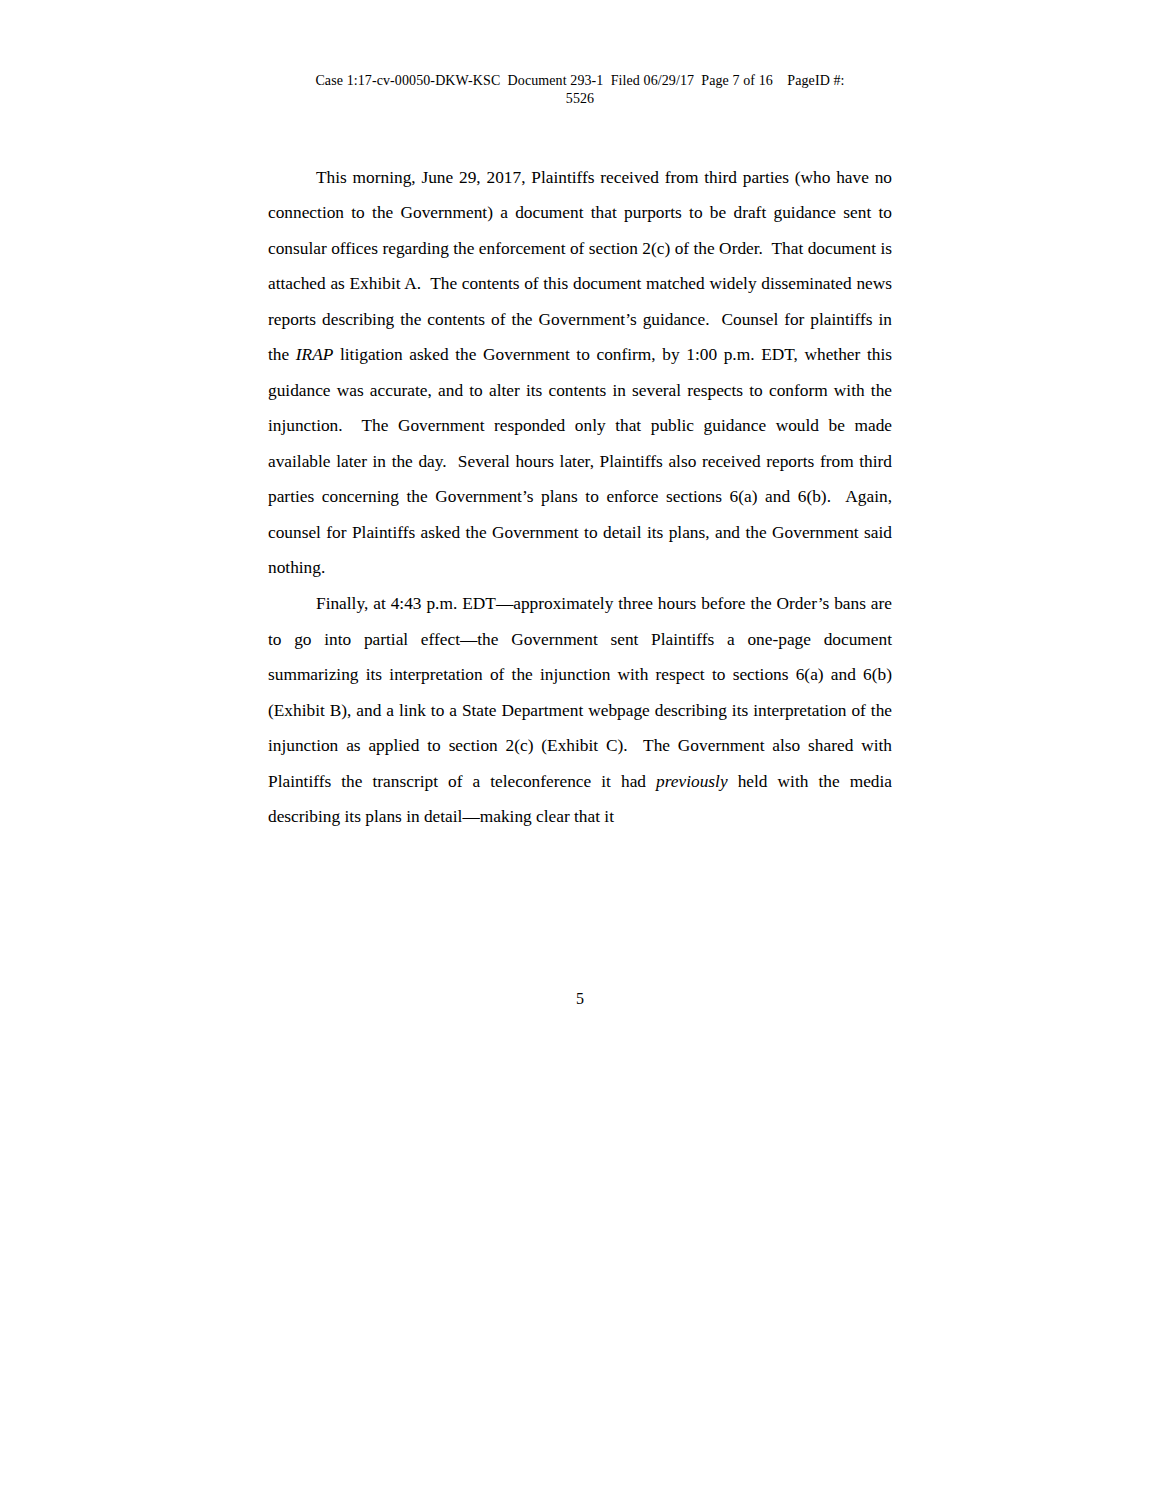Case 1:17-cv-00050-DKW-KSC Document 293-1 Filed 06/29/17 Page 7 of 16 PageID #: 5526
This morning, June 29, 2017, Plaintiffs received from third parties (who have no connection to the Government) a document that purports to be draft guidance sent to consular offices regarding the enforcement of section 2(c) of the Order. That document is attached as Exhibit A. The contents of this document matched widely disseminated news reports describing the contents of the Government’s guidance. Counsel for plaintiffs in the IRAP litigation asked the Government to confirm, by 1:00 p.m. EDT, whether this guidance was accurate, and to alter its contents in several respects to conform with the injunction. The Government responded only that public guidance would be made available later in the day. Several hours later, Plaintiffs also received reports from third parties concerning the Government’s plans to enforce sections 6(a) and 6(b). Again, counsel for Plaintiffs asked the Government to detail its plans, and the Government said nothing.
Finally, at 4:43 p.m. EDT—approximately three hours before the Order’s bans are to go into partial effect—the Government sent Plaintiffs a one-page document summarizing its interpretation of the injunction with respect to sections 6(a) and 6(b) (Exhibit B), and a link to a State Department webpage describing its interpretation of the injunction as applied to section 2(c) (Exhibit C). The Government also shared with Plaintiffs the transcript of a teleconference it had previously held with the media describing its plans in detail—making clear that it
5